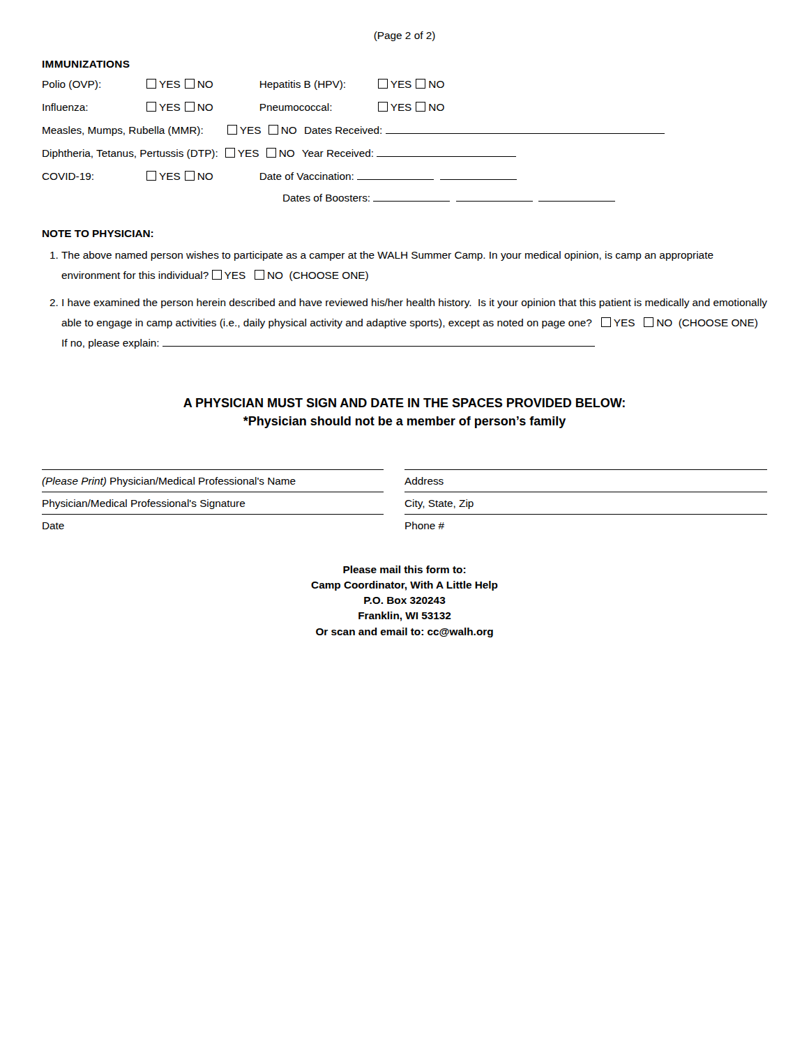(Page 2 of 2)
IMMUNIZATIONS
Polio (OVP): YES NO Hepatitis B (HPV): YES NO
Influenza: YES NO Pneumococcal: YES NO
Measles, Mumps, Rubella (MMR): YES NO Dates Received:
Diphtheria, Tetanus, Pertussis (DTP): YES NO Year Received:
COVID-19: YES NO Date of Vaccination:
Dates of Boosters:
NOTE TO PHYSICIAN:
The above named person wishes to participate as a camper at the WALH Summer Camp. In your medical opinion, is camp an appropriate environment for this individual? YES NO (CHOOSE ONE)
I have examined the person herein described and have reviewed his/her health history. Is it your opinion that this patient is medically and emotionally able to engage in camp activities (i.e., daily physical activity and adaptive sports), except as noted on page one? YES NO (CHOOSE ONE)
If no, please explain:
A PHYSICIAN MUST SIGN AND DATE IN THE SPACES PROVIDED BELOW:
*Physician should not be a member of person’s family
| (Please Print) Physician/Medical Professional's Name | Address |
| Physician/Medical Professional's Signature | City, State, Zip |
| Date | Phone # |
Please mail this form to:
Camp Coordinator, With A Little Help
P.O. Box 320243
Franklin, WI 53132
Or scan and email to: cc@walh.org